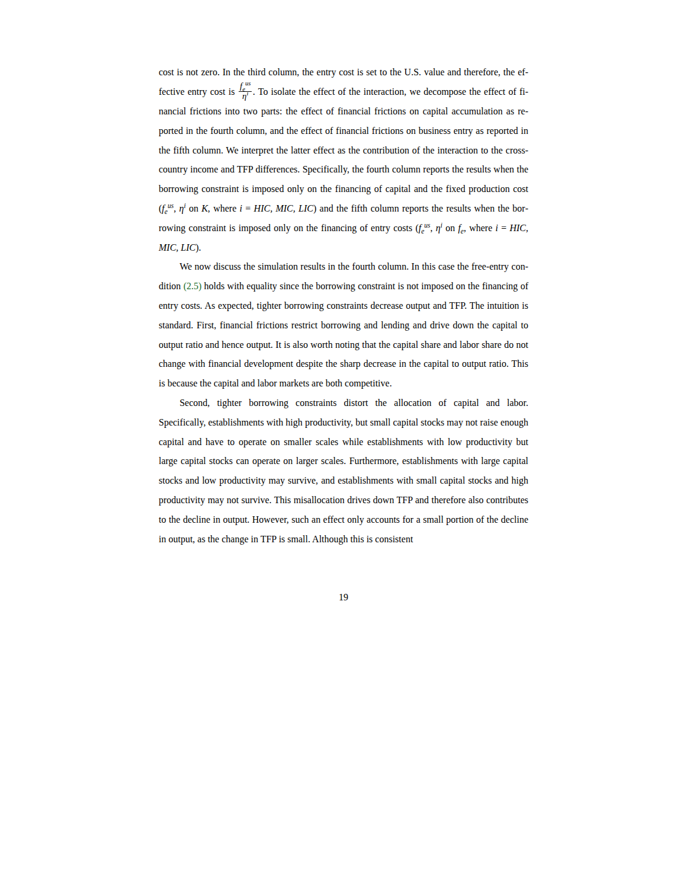cost is not zero. In the third column, the entry cost is set to the U.S. value and therefore, the effective entry cost is feus ηi. To isolate the effect of the interaction, we decompose the effect of financial frictions into two parts: the effect of financial frictions on capital accumulation as reported in the fourth column, and the effect of financial frictions on business entry as reported in the fifth column. We interpret the latter effect as the contribution of the interaction to the cross-country income and TFP differences. Specifically, the fourth column reports the results when the borrowing constraint is imposed only on the financing of capital and the fixed production cost (feus, ηi on K, where i = HIC, MIC, LIC) and the fifth column reports the results when the borrowing constraint is imposed only on the financing of entry costs (feus, ηi on fe, where i = HIC, MIC, LIC).
We now discuss the simulation results in the fourth column. In this case the free-entry condition (2.5) holds with equality since the borrowing constraint is not imposed on the financing of entry costs. As expected, tighter borrowing constraints decrease output and TFP. The intuition is standard. First, financial frictions restrict borrowing and lending and drive down the capital to output ratio and hence output. It is also worth noting that the capital share and labor share do not change with financial development despite the sharp decrease in the capital to output ratio. This is because the capital and labor markets are both competitive.
Second, tighter borrowing constraints distort the allocation of capital and labor. Specifically, establishments with high productivity, but small capital stocks may not raise enough capital and have to operate on smaller scales while establishments with low productivity but large capital stocks can operate on larger scales. Furthermore, establishments with large capital stocks and low productivity may survive, and establishments with small capital stocks and high productivity may not survive. This misallocation drives down TFP and therefore also contributes to the decline in output. However, such an effect only accounts for a small portion of the decline in output, as the change in TFP is small. Although this is consistent
19